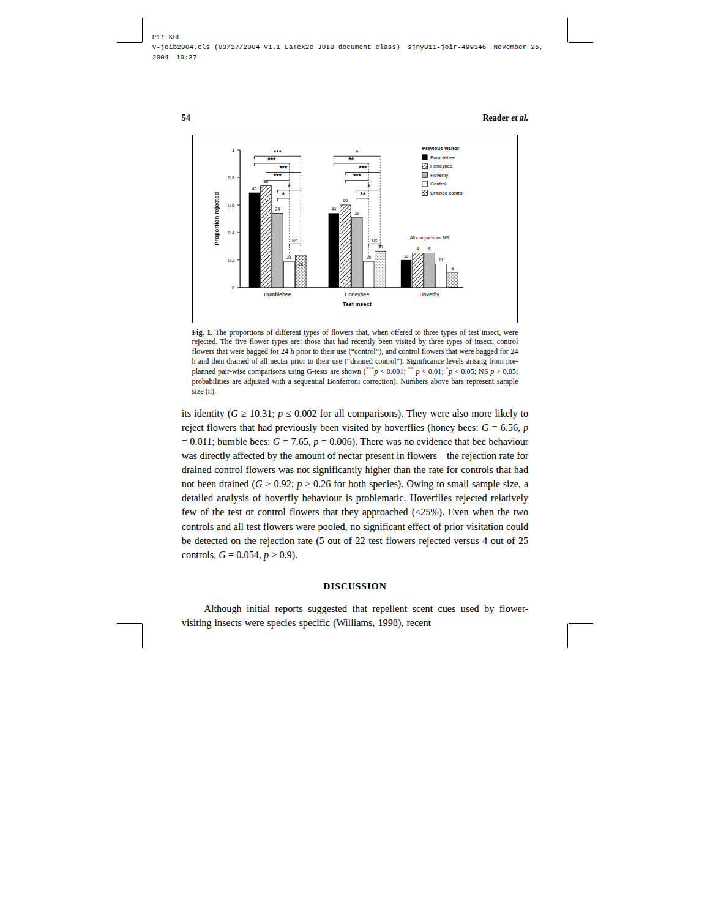P1: KHE
v-joib2004.cls (03/27/2004 v1.1 LaTeX2e JOIB document class) sjny011-joir-499346 November 26, 2004 10:37
54 Reader et al.
1 0.8 0.6 0.4 0.2 0 Proportion rejected 46 39 24 21 26 *** *** *** *** * * NS 44 66 29 25 38 * ** *** *** * ** NS 10 4 8 17 8 All comparisons NS Bumblebee Honeybee Hoverfly Test insect Previous visitor: Bumblebee Honeybee Hoverfly Control Drained control
Fig. 1. The proportions of different types of flowers that, when offered to three types of test insect, were rejected. The five flower types are: those that had recently been visited by three types of insect, control flowers that were bagged for 24 h prior to their use (“control”), and control flowers that were bagged for 24 h and then drained of all nectar prior to their use (“drained control”). Significance levels arising from pre-planned pair-wise comparisons using G-tests are shown (***p < 0.001; ** p < 0.01; *p < 0.05; NS p > 0.05; probabilities are adjusted with a sequential Bonferroni correction). Numbers above bars represent sample size (n).
its identity (G ≥ 10.31; p ≤ 0.002 for all comparisons). They were also more likely to reject flowers that had previously been visited by hoverflies (honey bees: G = 6.56, p = 0.011; bumble bees: G = 7.65, p = 0.006). There was no evidence that bee behaviour was directly affected by the amount of nectar present in flowers—the rejection rate for drained control flowers was not significantly higher than the rate for controls that had not been drained (G ≥ 0.92; p ≥ 0.26 for both species). Owing to small sample size, a detailed analysis of hoverfly behaviour is problematic. Hoverflies rejected relatively few of the test or control flowers that they approached (≤25%). Even when the two controls and all test flowers were pooled, no significant effect of prior visitation could be detected on the rejection rate (5 out of 22 test flowers rejected versus 4 out of 25 controls, G = 0.054, p > 0.9).
DISCUSSION
Although initial reports suggested that repellent scent cues used by flower-visiting insects were species specific (Williams, 1998), recent